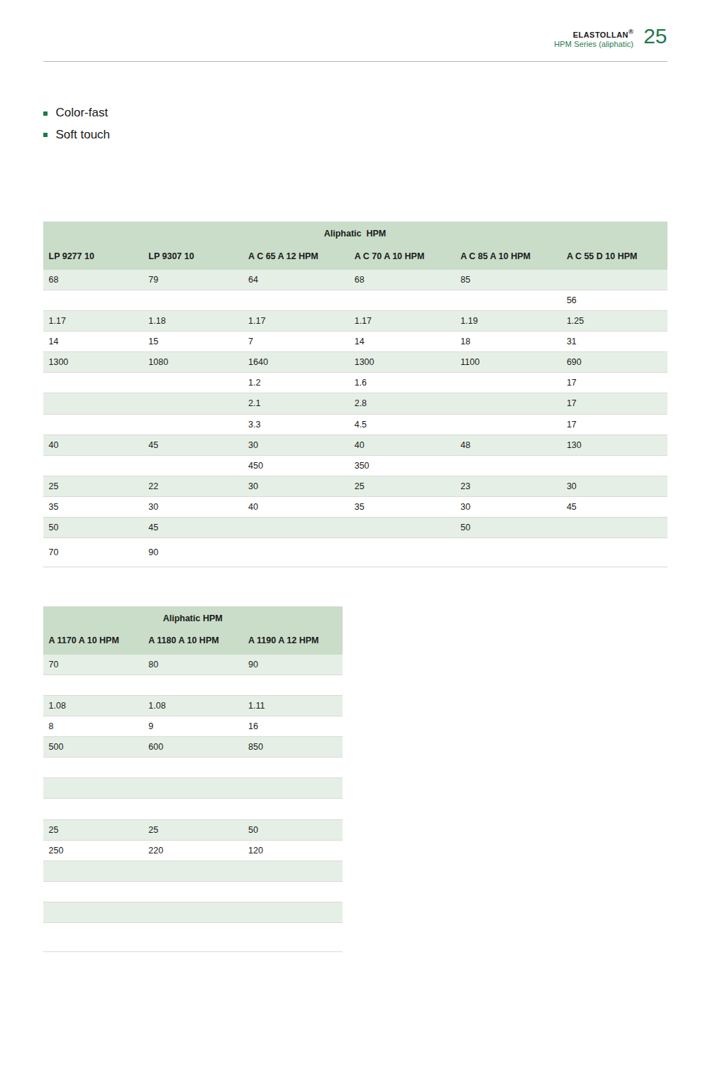ELASTOLLAN®
HPM Series (aliphatic)
25
Color-fast
Soft touch
| Aliphatic HPM |
| --- |
| LP 9277 10 | LP 9307 10 | A C 65 A 12 HPM | A C 70 A 10 HPM | A C 85 A 10 HPM | A C 55 D 10 HPM |
| 68 | 79 | 64 | 68 | 85 | |
| | | | | | 56 |
| 1.17 | 1.18 | 1.17 | 1.17 | 1.19 | 1.25 |
| 14 | 15 | 7 | 14 | 18 | 31 |
| 1300 | 1080 | 1640 | 1300 | 1100 | 690 |
| | | 1.2 | 1.6 | | 17 |
| | | 2.1 | 2.8 | | 17 |
| | | 3.3 | 4.5 | | 17 |
| 40 | 45 | 30 | 40 | 48 | 130 |
| | | 450 | 350 | | |
| 25 | 22 | 30 | 25 | 23 | 30 |
| 35 | 30 | 40 | 35 | 30 | 45 |
| 50 | 45 | | | 50 | |
| 70 | 90 | | | | |
| Aliphatic HPM |
| --- |
| A 1170 A 10 HPM | A 1180 A 10 HPM | A 1190 A 12 HPM |
| 70 | 80 | 90 |
| 1.08 | 1.08 | 1.11 |
| 8 | 9 | 16 |
| 500 | 600 | 850 |
| 25 | 25 | 50 |
| 250 | 220 | 120 |